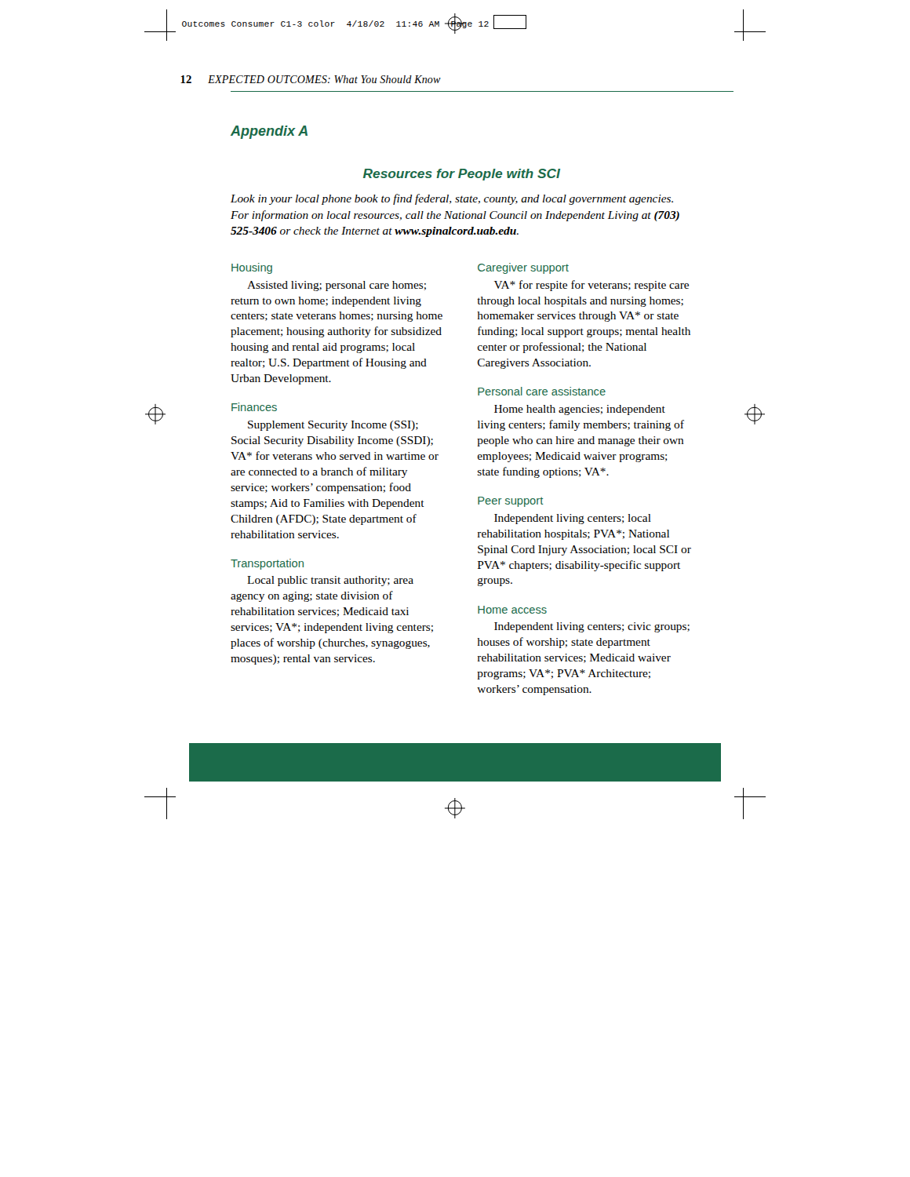Outcomes Consumer C1-3 color 4/18/02 11:46 AM Page 12
12 EXPECTED OUTCOMES: What You Should Know
Appendix A
Resources for People with SCI
Look in your local phone book to find federal, state, county, and local government agencies. For information on local resources, call the National Council on Independent Living at (703) 525-3406 or check the Internet at www.spinalcord.uab.edu.
Housing
Assisted living; personal care homes; return to own home; independent living centers; state veterans homes; nursing home placement; housing authority for subsidized housing and rental aid programs; local realtor; U.S. Department of Housing and Urban Development.
Finances
Supplement Security Income (SSI); Social Security Disability Income (SSDI); VA* for veterans who served in wartime or are connected to a branch of military service; workers’ compensation; food stamps; Aid to Families with Dependent Children (AFDC); State department of rehabilitation services.
Transportation
Local public transit authority; area agency on aging; state division of rehabilitation services; Medicaid taxi services; VA*; independent living centers; places of worship (churches, synagogues, mosques); rental van services.
Caregiver support
VA* for respite for veterans; respite care through local hospitals and nursing homes; homemaker services through VA* or state funding; local support groups; mental health center or professional; the National Caregivers Association.
Personal care assistance
Home health agencies; independent living centers; family members; training of people who can hire and manage their own employees; Medicaid waiver programs; state funding options; VA*.
Peer support
Independent living centers; local rehabilitation hospitals; PVA*; National Spinal Cord Injury Association; local SCI or PVA* chapters; disability-specific support groups.
Home access
Independent living centers; civic groups; houses of worship; state department rehabilitation services; Medicaid waiver programs; VA*; PVA* Architecture; workers’ compensation.